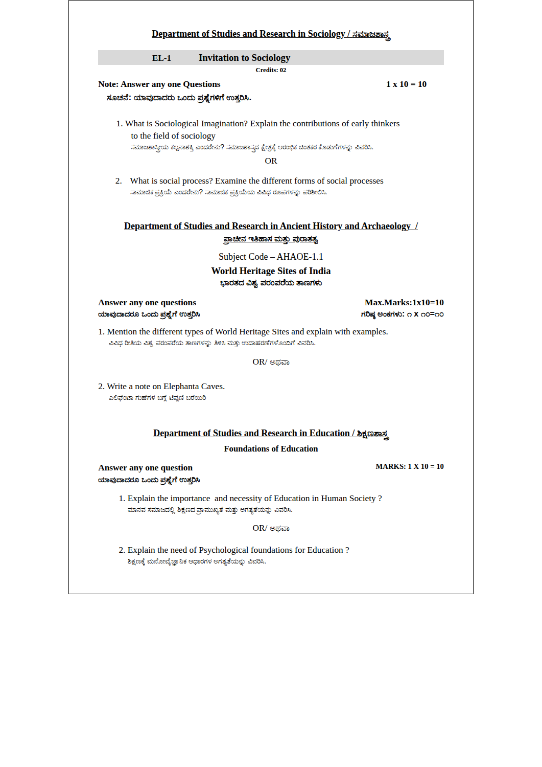Department of Studies and Research in Sociology / ಸಮಾಜಶಾಸ್ತ್ರ
EL-1 Invitation to Sociology
Credits: 02
Note: Answer any one Questions 1 x 10 = 10
ಸೂಚನೆ: ಯಾವುದಾದರು ಒಂದು ಪ್ರಶ್ನೆಗಳಿಗೆ ಉತ್ತರಿಸಿ.
What is Sociological Imagination? Explain the contributions of early thinkers to the field of sociology ಸಮಾಜಶಾಸ್ತ್ರೀಯ ಕಲ್ಪನಾಶಕ್ತಿ ಎಂದರೇನು? ಸಮಾಜಶಾಸ್ತ್ರದ ಕ್ಷೇತ್ರಕ್ಕೆ ಆರಂಭಿಕ ಚಿಂತಕರ ಕೊಡುಗೆಗಳನ್ನು ವಿವರಿಸಿ.
OR
2. What is social process? Examine the different forms of social processes ಸಾಮಾಜಿಕ ಪ್ರಕ್ರಿಯೆ ಎಂದರೇನು? ಸಾಮಾಜಿಕ ಪ್ರಕ್ರಿಯೆಯ ವಿವಿಧ ರೂಪಗಳನ್ನು ಪರಿಶೀಲಿಸಿ.
Department of Studies and Research in Ancient History and Archaeology /
ಪ್ರಾಚೀನ ಇತಿಹಾಸ ಮತ್ತು ಪುರಾತತ್ವ
Subject Code – AHAOE-1.1
World Heritage Sites of India
ಭಾರತದ ವಿಶ್ವ ಪರಂಪರೆಯ ತಾಣಗಳು
Answer any one questions Max.Marks:1x10=10
ಯಾವುದಾದರೂ ಒಂದು ಪ್ರಶ್ನೆಗೆ ಉತ್ತರಿಸಿ ಗರಿಷ್ಠ ಅಂಕಗಳು: ೧ x ೧೦=೧೦
1. Mention the different types of World Heritage Sites and explain with examples. ವಿವಿಧ ರೀತಿಯ ವಿಶ್ವ ಪರಂಪರೆಯ ತಾಣಗಳನ್ನು ತಿಳಿಸಿ ಮತ್ತು ಉದಾಹರಣೆಗಳೊಂದಿಗೆ ವಿವರಿಸಿ.
OR/ ಅಥವಾ
2. Write a note on Elephanta Caves. ಎಲಿಫೆಂಟಾ ಗುಹೆಗಳ ಬಗ್ಗೆ ಟಿಪ್ಪಣಿ ಬರೆಯಿರಿ
Department of Studies and Research in Education / ಶಿಕ್ಷಣಶಾಸ್ತ್ರ
Foundations of Education
Answer any one question MARKS: 1 X 10 = 10
ಯಾವುದಾದರೂ ಒಂದು ಪ್ರಶ್ನೆಗೆ ಉತ್ತರಿಸಿ
Explain the importance and necessity of Education in Human Society ? ಮಾನವ ಸಮಾಜದಲ್ಲಿ ಶಿಕ್ಷಣದ ಪ್ರಾಮುಖ್ಯತೆ ಮತ್ತು ಅಗತ್ಯತೆಯನ್ನು ವಿವರಿಸಿ.
OR/ ಅಥವಾ
Explain the need of Psychological foundations for Education ? ಶಿಕ್ಷಣಕ್ಕೆ ಮನೋವೈಜ್ಞಾನಿಕ ಆಧಾರಗಳ ಅಗತ್ಯತೆಯನ್ನು ವಿವರಿಸಿ.